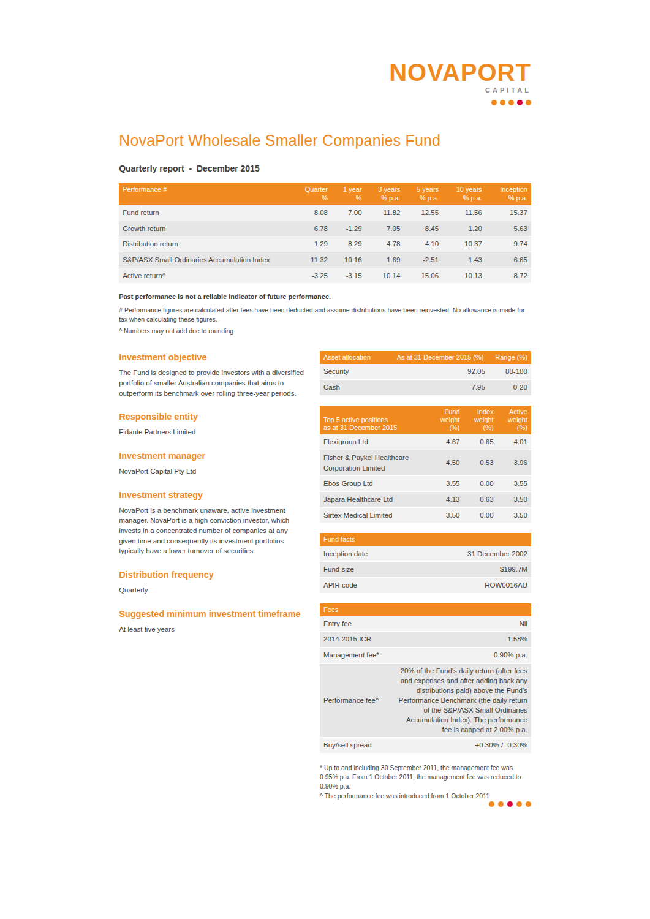NOVA PORT
CAPITAL
NovaPort Wholesale Smaller Companies Fund
Quarterly report - December 2015
| Performance # | Quarter % | 1 year % | 3 years % p.a. | 5 years % p.a. | 10 years % p.a. | Inception % p.a. |
| --- | --- | --- | --- | --- | --- | --- |
| Fund return | 8.08 | 7.00 | 11.82 | 12.55 | 11.56 | 15.37 |
| Growth return | 6.78 | -1.29 | 7.05 | 8.45 | 1.20 | 5.63 |
| Distribution return | 1.29 | 8.29 | 4.78 | 4.10 | 10.37 | 9.74 |
| S&P/ASX Small Ordinaries Accumulation Index | 11.32 | 10.16 | 1.69 | -2.51 | 1.43 | 6.65 |
| Active return^ | -3.25 | -3.15 | 10.14 | 15.06 | 10.13 | 8.72 |
Past performance is not a reliable indicator of future performance.
# Performance figures are calculated after fees have been deducted and assume distributions have been reinvested. No allowance is made for tax when calculating these figures.
^ Numbers may not add due to rounding
Investment objective
The Fund is designed to provide investors with a diversified portfolio of smaller Australian companies that aims to outperform its benchmark over rolling three-year periods.
Responsible entity
Fidante Partners Limited
Investment manager
NovaPort Capital Pty Ltd
Investment strategy
NovaPort is a benchmark unaware, active investment manager. NovaPort is a high conviction investor, which invests in a concentrated number of companies at any given time and consequently its investment portfolios typically have a lower turnover of securities.
Distribution frequency
Quarterly
Suggested minimum investment timeframe
At least five years
| Asset allocation | As at 31 December 2015 (%) | Range (%) |
| --- | --- | --- |
| Security | 92.05 | 80-100 |
| Cash | 7.95 | 0-20 |
| Top 5 active positions as at 31 December 2015 | Fund weight (%) | Index weight (%) | Active weight (%) |
| --- | --- | --- | --- |
| Flexigroup Ltd | 4.67 | 0.65 | 4.01 |
| Fisher & Paykel Healthcare Corporation Limited | 4.50 | 0.53 | 3.96 |
| Ebos Group Ltd | 3.55 | 0.00 | 3.55 |
| Japara Healthcare Ltd | 4.13 | 0.63 | 3.50 |
| Sirtex Medical Limited | 3.50 | 0.00 | 3.50 |
| Fund facts |
| --- |
| Inception date | 31 December 2002 |
| Fund size | $199.7M |
| APIR code | HOW0016AU |
| Fees |
| --- |
| Entry fee | Nil |
| 2014-2015 ICR | 1.58% |
| Management fee* | 0.90% p.a. |
| Performance fee^ | 20% of the Fund's daily return (after fees and expenses and after adding back any distributions paid) above the Fund's Performance Benchmark (the daily return of the S&P/ASX Small Ordinaries Accumulation Index). The performance fee is capped at 2.00% p.a. |
| Buy/sell spread | +0.30% / -0.30% |
* Up to and including 30 September 2011, the management fee was 0.95% p.a. From 1 October 2011, the management fee was reduced to 0.90% p.a.
^ The performance fee was introduced from 1 October 2011